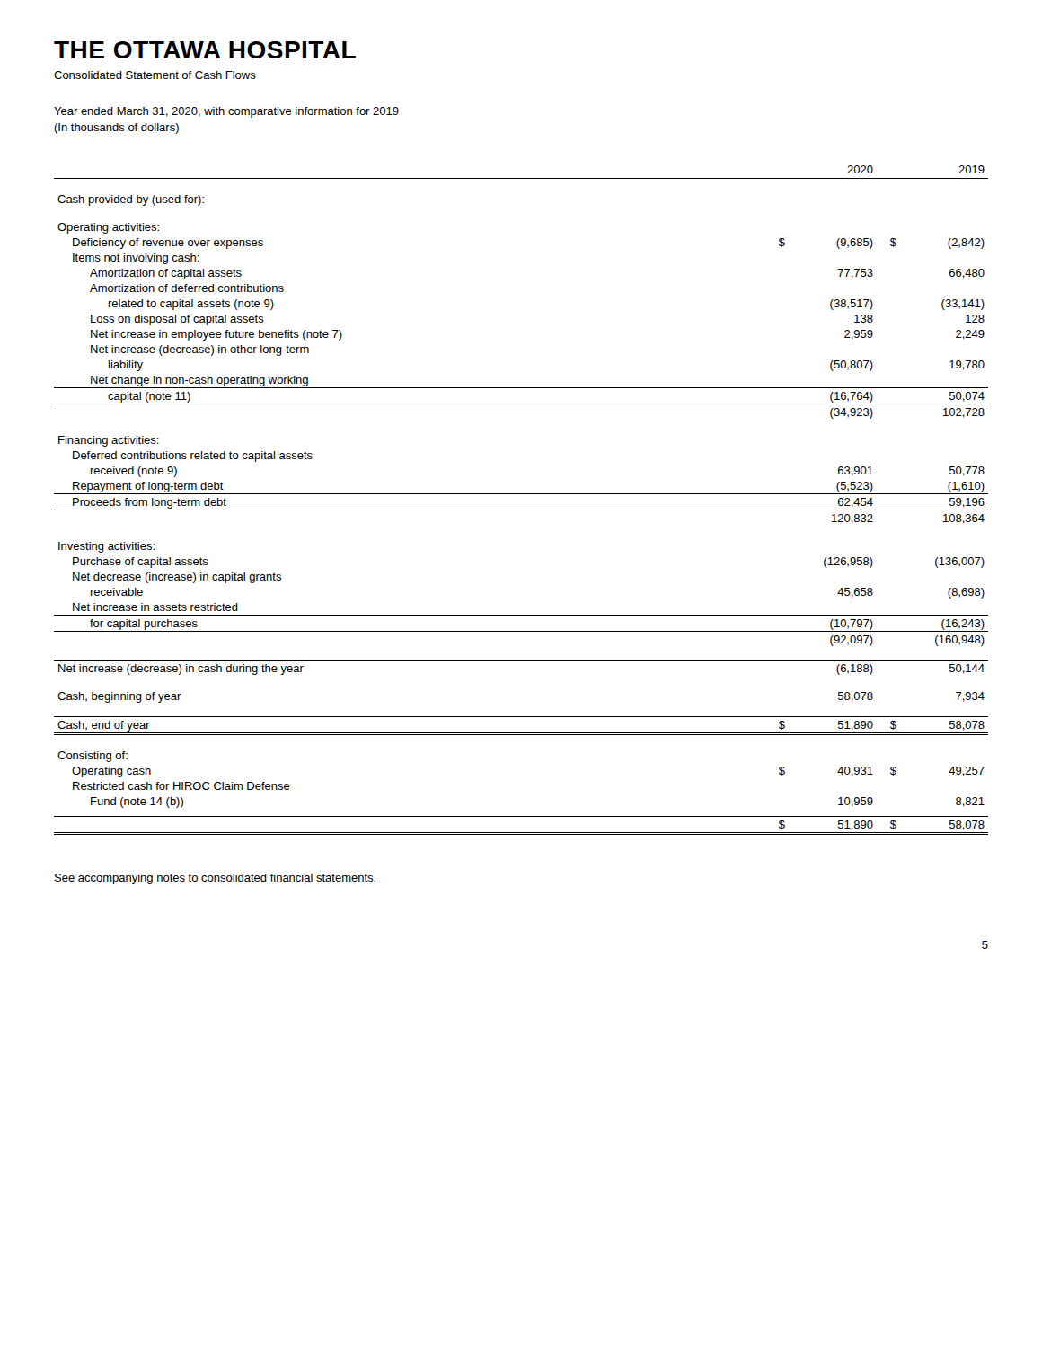THE OTTAWA HOSPITAL
Consolidated Statement of Cash Flows
Year ended March 31, 2020, with comparative information for 2019
(In thousands of dollars)
| | 2020 | 2019 |
| --- | --- | --- |
| Cash provided by (used for): | | | | |
| Operating activities: | | | | |
| Deficiency of revenue over expenses | $ | (9,685) | $ | (2,842) |
| Items not involving cash: | | | | |
| Amortization of capital assets | | 77,753 | | 66,480 |
| Amortization of deferred contributions | | | | |
| related to capital assets (note 9) | | (38,517) | | (33,141) |
| Loss on disposal of capital assets | | 138 | | 128 |
| Net increase in employee future benefits (note 7) | | 2,959 | | 2,249 |
| Net increase (decrease) in other long-term | | | | |
| liability | | (50,807) | | 19,780 |
| Net change in non-cash operating working | | | | |
| capital (note 11) | | (16,764) | | 50,074 |
| | | (34,923) | | 102,728 |
| Financing activities: | | | | |
| Deferred contributions related to capital assets | | | | |
| received (note 9) | | 63,901 | | 50,778 |
| Repayment of long-term debt | | (5,523) | | (1,610) |
| Proceeds from long-term debt | | 62,454 | | 59,196 |
| | | 120,832 | | 108,364 |
| Investing activities: | | | | |
| Purchase of capital assets | | (126,958) | | (136,007) |
| Net decrease (increase) in capital grants | | | | |
| receivable | | 45,658 | | (8,698) |
| Net increase in assets restricted | | | | |
| for capital purchases | | (10,797) | | (16,243) |
| | | (92,097) | | (160,948) |
| Net increase (decrease) in cash during the year | | (6,188) | | 50,144 |
| Cash, beginning of year | | 58,078 | | 7,934 |
| Cash, end of year | $ | 51,890 | $ | 58,078 |
| Consisting of: | | | | |
| Operating cash | $ | 40,931 | $ | 49,257 |
| Restricted cash for HIROC Claim Defense | | | | |
| Fund (note 14 (b)) | | 10,959 | | 8,821 |
| | $ | 51,890 | $ | 58,078 |
See accompanying notes to consolidated financial statements.
5